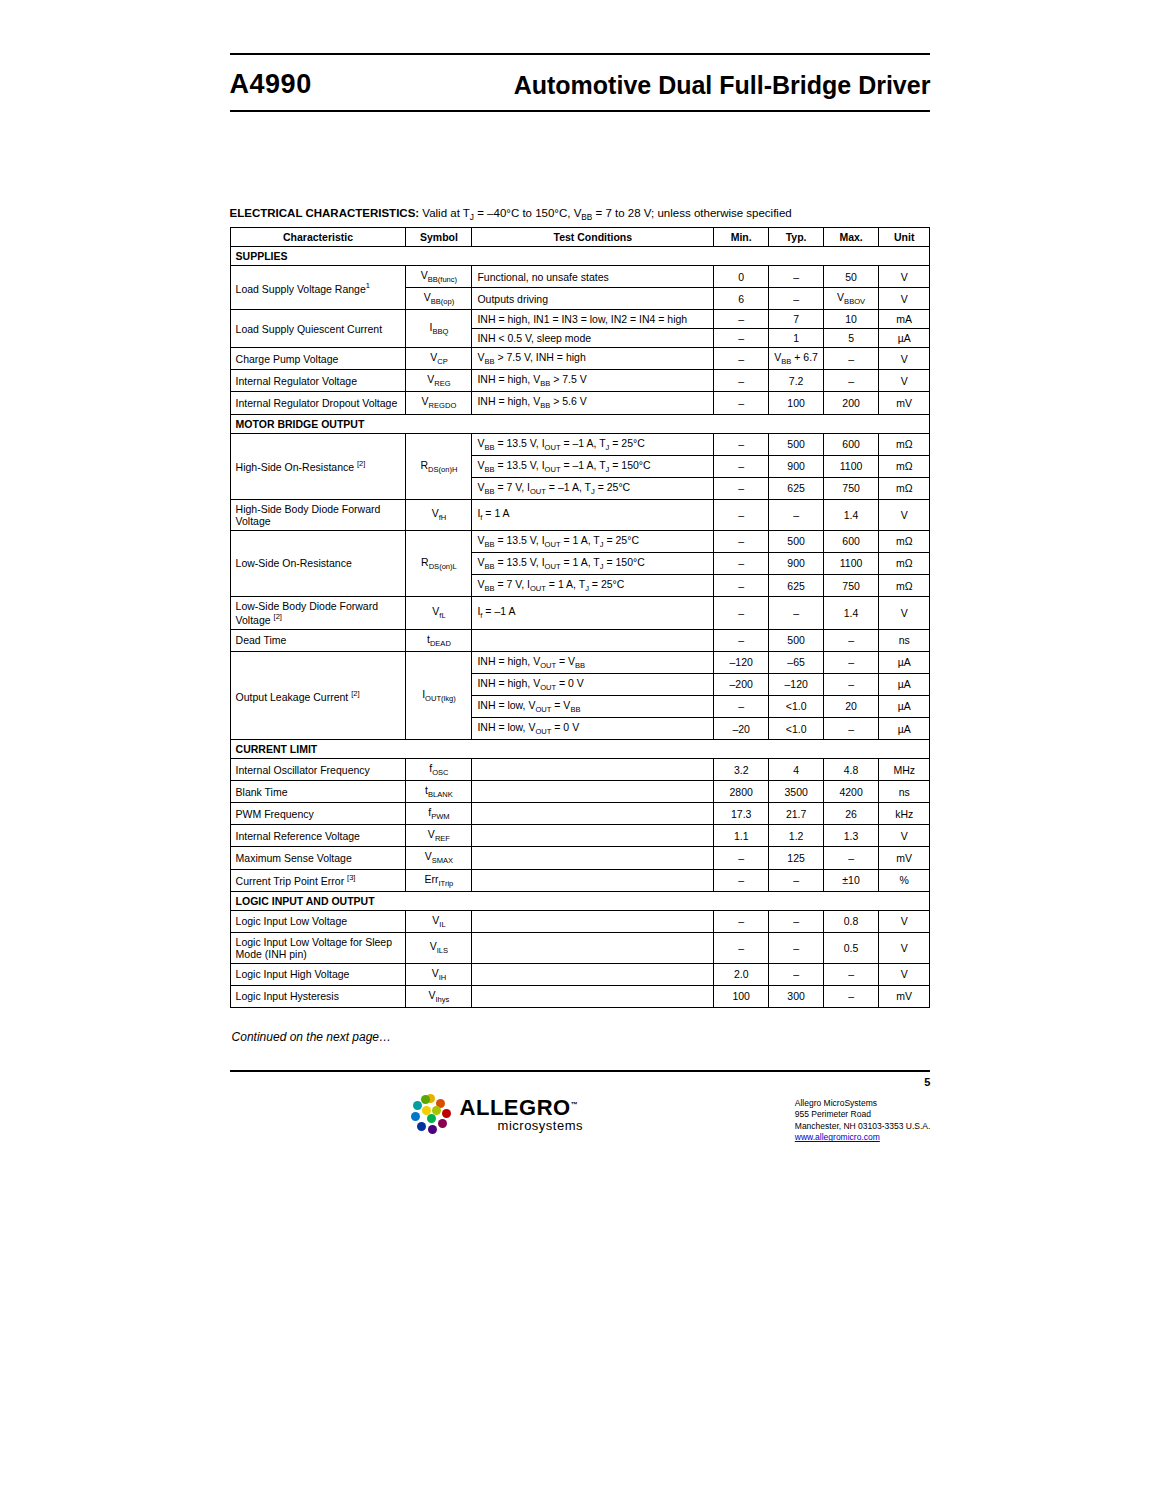A4990
Automotive Dual Full-Bridge Driver
ELECTRICAL CHARACTERISTICS: Valid at TJ = –40°C to 150°C, VBB = 7 to 28 V; unless otherwise specified
| Characteristic | Symbol | Test Conditions | Min. | Typ. | Max. | Unit |
| --- | --- | --- | --- | --- | --- | --- |
| SUPPLIES |
| Load Supply Voltage Range 1 | V BB(func) | Functional, no unsafe states | 0 | – | 50 | V |
| V BB(op) | Outputs driving | 6 | – | V BBOV | V |
| Load Supply Quiescent Current | I BBQ | INH = high, IN1 = IN3 = low, IN2 = IN4 = high | – | 7 | 10 | mA |
| INH < 0.5 V, sleep mode | – | 1 | 5 | µA |
| Charge Pump Voltage | V CP | V BB > 7.5 V, INH = high | – | V BB + 6.7 | – | V |
| Internal Regulator Voltage | V REG | INH = high, V BB > 7.5 V | – | 7.2 | – | V |
| Internal Regulator Dropout Voltage | V REGDO | INH = high, V BB > 5.6 V | – | 100 | 200 | mV |
| MOTOR BRIDGE OUTPUT |
| High-Side On-Resistance [2] | R DS(on)H | V BB = 13.5 V, I OUT = –1 A, T J = 25°C | – | 500 | 600 | mΩ |
| V BB = 13.5 V, I OUT = –1 A, T J = 150°C | – | 900 | 1100 | mΩ |
| V BB = 7 V, I OUT = –1 A, T J = 25°C | – | 625 | 750 | mΩ |
| High-Side Body Diode Forward Voltage | V fH | I f = 1 A | – | – | 1.4 | V |
| Low-Side On-Resistance | R DS(on)L | V BB = 13.5 V, I OUT = 1 A, T J = 25°C | – | 500 | 600 | mΩ |
| V BB = 13.5 V, I OUT = 1 A, T J = 150°C | – | 900 | 1100 | mΩ |
| V BB = 7 V, I OUT = 1 A, T J = 25°C | – | 625 | 750 | mΩ |
| Low-Side Body Diode Forward Voltage [2] | V fL | I f = –1 A | – | – | 1.4 | V |
| Dead Time | t DEAD | | – | 500 | – | ns |
| Output Leakage Current [2] | I OUT(lkg) | INH = high, V OUT = V BB | –120 | –65 | – | µA |
| INH = high, V OUT = 0 V | –200 | –120 | – | µA |
| INH = low, V OUT = V BB | – | <1.0 | 20 | µA |
| INH = low, V OUT = 0 V | –20 | <1.0 | – | µA |
| CURRENT LIMIT |
| Internal Oscillator Frequency | f OSC | | 3.2 | 4 | 4.8 | MHz |
| Blank Time | t BLANK | | 2800 | 3500 | 4200 | ns |
| PWM Frequency | f PWM | | 17.3 | 21.7 | 26 | kHz |
| Internal Reference Voltage | V REF | | 1.1 | 1.2 | 1.3 | V |
| Maximum Sense Voltage | V SMAX | | – | 125 | – | mV |
| Current Trip Point Error [3] | Err ITrip | | – | – | ±10 | % |
| LOGIC INPUT AND OUTPUT |
| Logic Input Low Voltage | V IL | | – | – | 0.8 | V |
| Logic Input Low Voltage for Sleep Mode (INH pin) | V ILS | | – | – | 0.5 | V |
| Logic Input High Voltage | V IH | | 2.0 | – | – | V |
| Logic Input Hysteresis | V Ihys | | 100 | 300 | – | mV |
Continued on the next page…
5
ALLEGRO™
microsystems
Allegro MicroSystems
955 Perimeter Road
Manchester, NH 03103-3353 U.S.A.
www.allegromicro.com